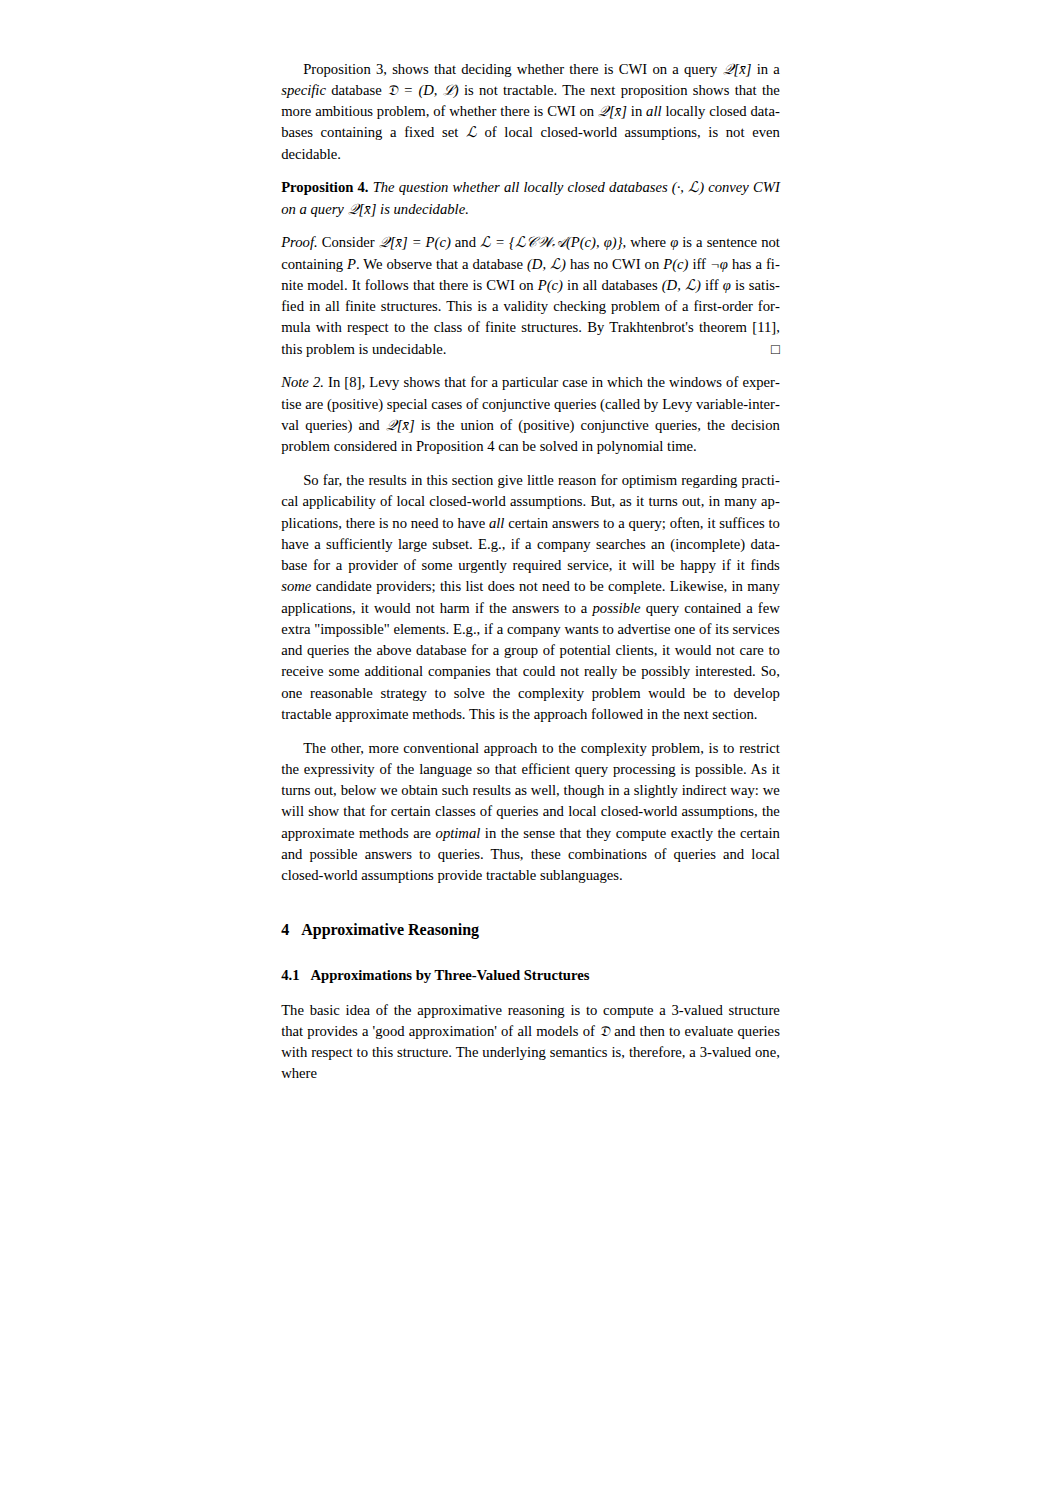Proposition 3, shows that deciding whether there is CWI on a query 𝒬[x̄] in a specific database 𝔇 = (D, ℒ) is not tractable. The next proposition shows that the more ambitious problem, of whether there is CWI on 𝒬[x̄] in all locally closed databases containing a fixed set ℒ of local closed-world assumptions, is not even decidable.
Proposition 4. The question whether all locally closed databases (·, ℒ) convey CWI on a query 𝒬[x̄] is undecidable.
Proof. Consider 𝒬[x̄] = P(c) and ℒ = {ℒ𝒞𝒲𝒜(P(c), φ)}, where φ is a sentence not containing P. We observe that a database (D, ℒ) has no CWI on P(c) iff ¬φ has a finite model. It follows that there is CWI on P(c) in all databases (D, ℒ) iff φ is satisfied in all finite structures. This is a validity checking problem of a first-order formula with respect to the class of finite structures. By Trakhtenbrot's theorem [11], this problem is undecidable. □
Note 2. In [8], Levy shows that for a particular case in which the windows of expertise are (positive) special cases of conjunctive queries (called by Levy variable-interval queries) and 𝒬[x̄] is the union of (positive) conjunctive queries, the decision problem considered in Proposition 4 can be solved in polynomial time.
So far, the results in this section give little reason for optimism regarding practical applicability of local closed-world assumptions. But, as it turns out, in many applications, there is no need to have all certain answers to a query; often, it suffices to have a sufficiently large subset. E.g., if a company searches an (incomplete) database for a provider of some urgently required service, it will be happy if it finds some candidate providers; this list does not need to be complete. Likewise, in many applications, it would not harm if the answers to a possible query contained a few extra "impossible" elements. E.g., if a company wants to advertise one of its services and queries the above database for a group of potential clients, it would not care to receive some additional companies that could not really be possibly interested. So, one reasonable strategy to solve the complexity problem would be to develop tractable approximate methods. This is the approach followed in the next section.
The other, more conventional approach to the complexity problem, is to restrict the expressivity of the language so that efficient query processing is possible. As it turns out, below we obtain such results as well, though in a slightly indirect way: we will show that for certain classes of queries and local closed-world assumptions, the approximate methods are optimal in the sense that they compute exactly the certain and possible answers to queries. Thus, these combinations of queries and local closed-world assumptions provide tractable sublanguages.
4 Approximative Reasoning
4.1 Approximations by Three-Valued Structures
The basic idea of the approximative reasoning is to compute a 3-valued structure that provides a 'good approximation' of all models of 𝔇 and then to evaluate queries with respect to this structure. The underlying semantics is, therefore, a 3-valued one, where